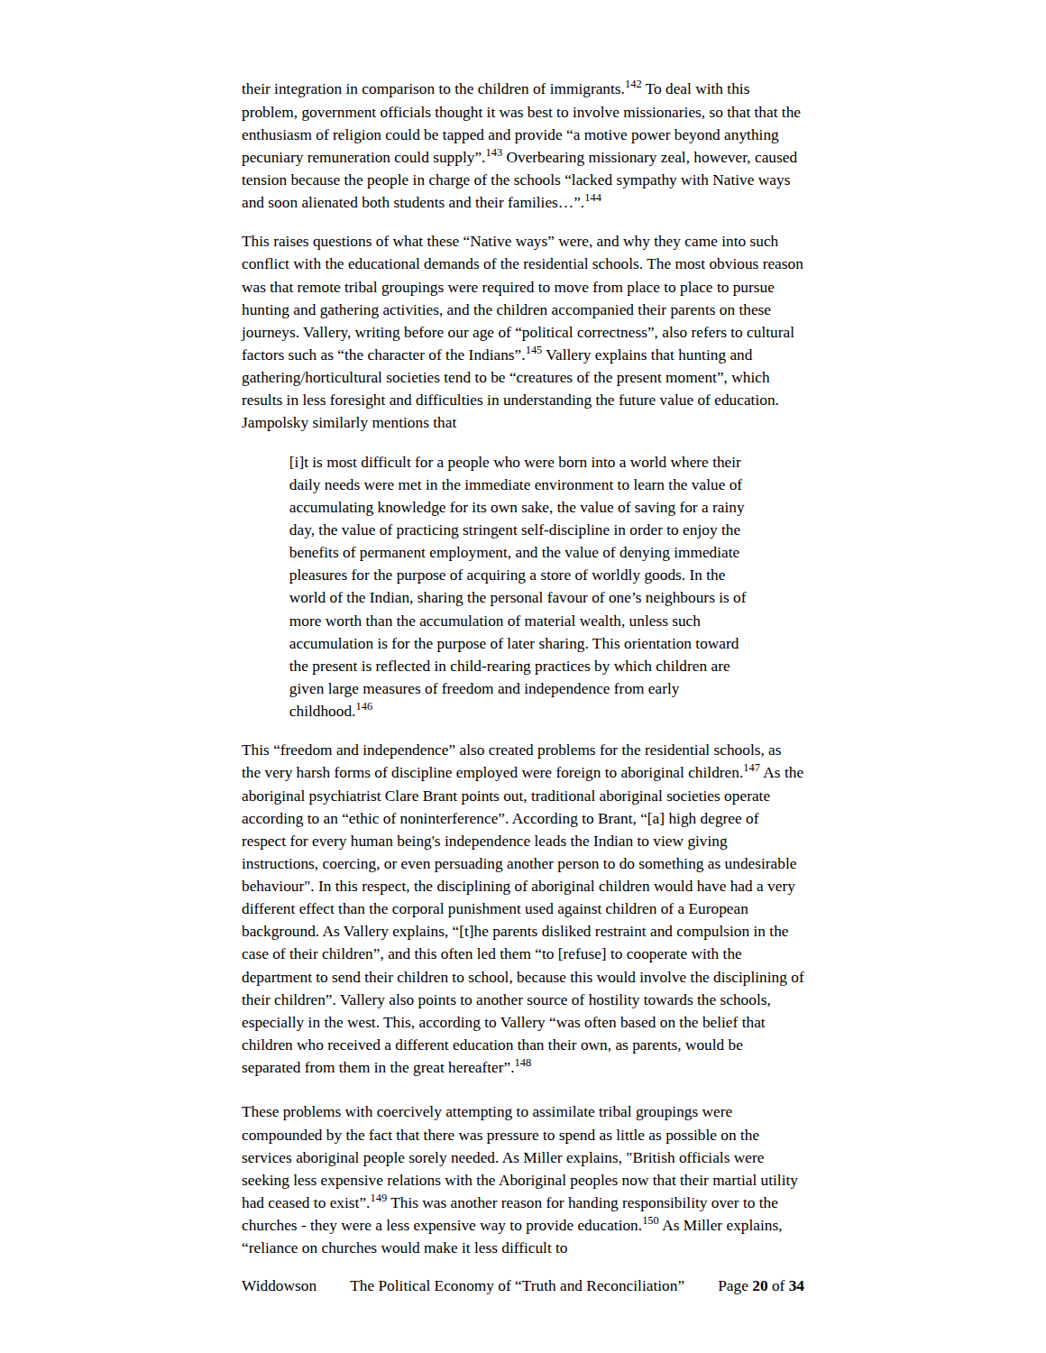their integration in comparison to the children of immigrants.142 To deal with this problem, government officials thought it was best to involve missionaries, so that that the enthusiasm of religion could be tapped and provide “a motive power beyond anything pecuniary remuneration could supply”.143 Overbearing missionary zeal, however, caused tension because the people in charge of the schools “lacked sympathy with Native ways and soon alienated both students and their families…”.144
This raises questions of what these “Native ways” were, and why they came into such conflict with the educational demands of the residential schools. The most obvious reason was that remote tribal groupings were required to move from place to place to pursue hunting and gathering activities, and the children accompanied their parents on these journeys. Vallery, writing before our age of “political correctness”, also refers to cultural factors such as “the character of the Indians”.145 Vallery explains that hunting and gathering/horticultural societies tend to be “creatures of the present moment”, which results in less foresight and difficulties in understanding the future value of education. Jampolsky similarly mentions that
[i]t is most difficult for a people who were born into a world where their daily needs were met in the immediate environment to learn the value of accumulating knowledge for its own sake, the value of saving for a rainy day, the value of practicing stringent self-discipline in order to enjoy the benefits of permanent employment, and the value of denying immediate pleasures for the purpose of acquiring a store of worldly goods. In the world of the Indian, sharing the personal favour of one’s neighbours is of more worth than the accumulation of material wealth, unless such accumulation is for the purpose of later sharing. This orientation toward the present is reflected in child-rearing practices by which children are given large measures of freedom and independence from early childhood.146
This “freedom and independence” also created problems for the residential schools, as the very harsh forms of discipline employed were foreign to aboriginal children.147 As the aboriginal psychiatrist Clare Brant points out, traditional aboriginal societies operate according to an “ethic of noninterference”. According to Brant, “[a] high degree of respect for every human being's independence leads the Indian to view giving instructions, coercing, or even persuading another person to do something as undesirable behaviour". In this respect, the disciplining of aboriginal children would have had a very different effect than the corporal punishment used against children of a European background. As Vallery explains, “[t]he parents disliked restraint and compulsion in the case of their children”, and this often led them “to [refuse] to cooperate with the department to send their children to school, because this would involve the disciplining of their children”. Vallery also points to another source of hostility towards the schools, especially in the west. This, according to Vallery “was often based on the belief that children who received a different education than their own, as parents, would be separated from them in the great hereafter”.148
These problems with coercively attempting to assimilate tribal groupings were compounded by the fact that there was pressure to spend as little as possible on the services aboriginal people sorely needed. As Miller explains, "British officials were seeking less expensive relations with the Aboriginal peoples now that their martial utility had ceased to exist”.149 This was another reason for handing responsibility over to the churches - they were a less expensive way to provide education.150 As Miller explains, “reliance on churches would make it less difficult to
Widdowson The Political Economy of “Truth and Reconciliation” Page 20 of 34